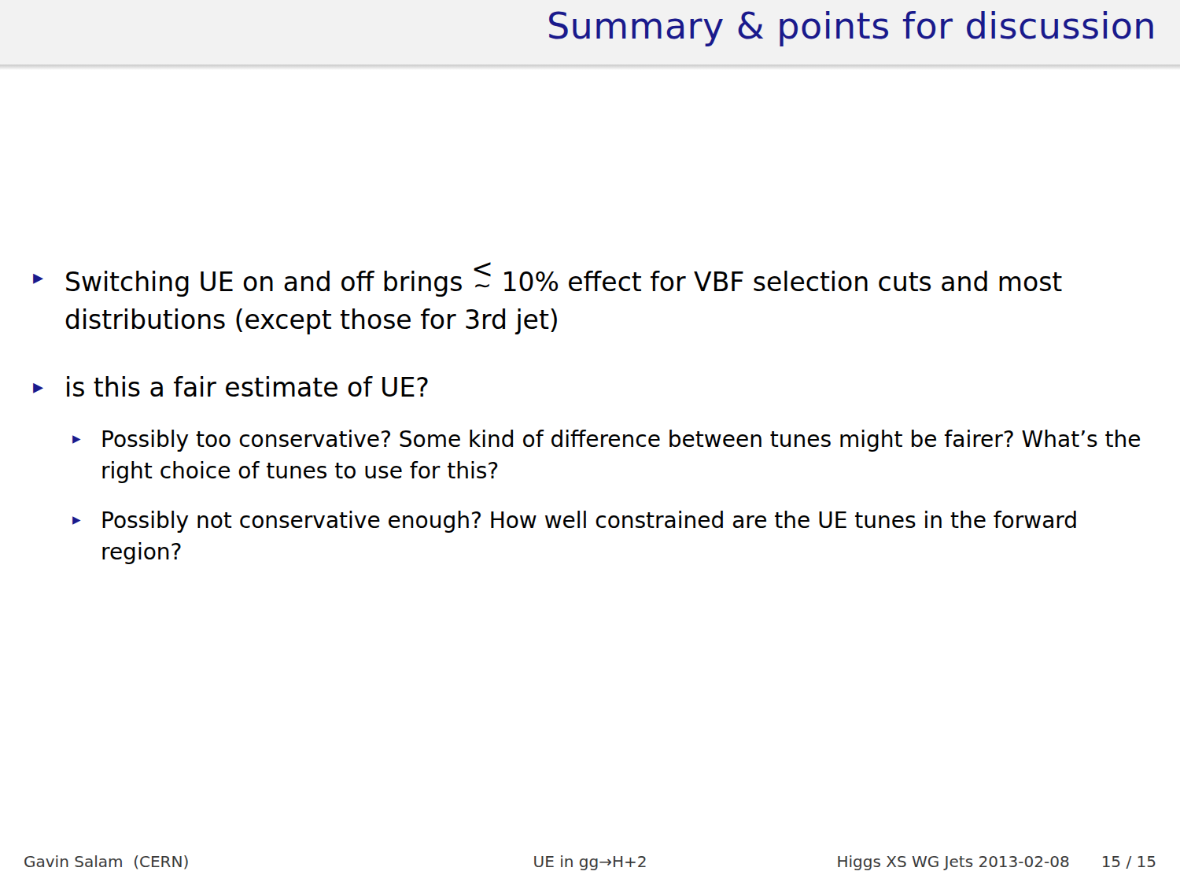Summary & points for discussion
Switching UE on and off brings <∼ 10% effect for VBF selection cuts and most distributions (except those for 3rd jet)
is this a fair estimate of UE?
Possibly too conservative? Some kind of difference between tunes might be fairer? What’s the right choice of tunes to use for this?
Possibly not conservative enough? How well constrained are the UE tunes in the forward region?
| Gavin Salam (CERN) | UE in gg→H+2 | Higgs XS WG Jets 2013-02-08 15 / 15 |